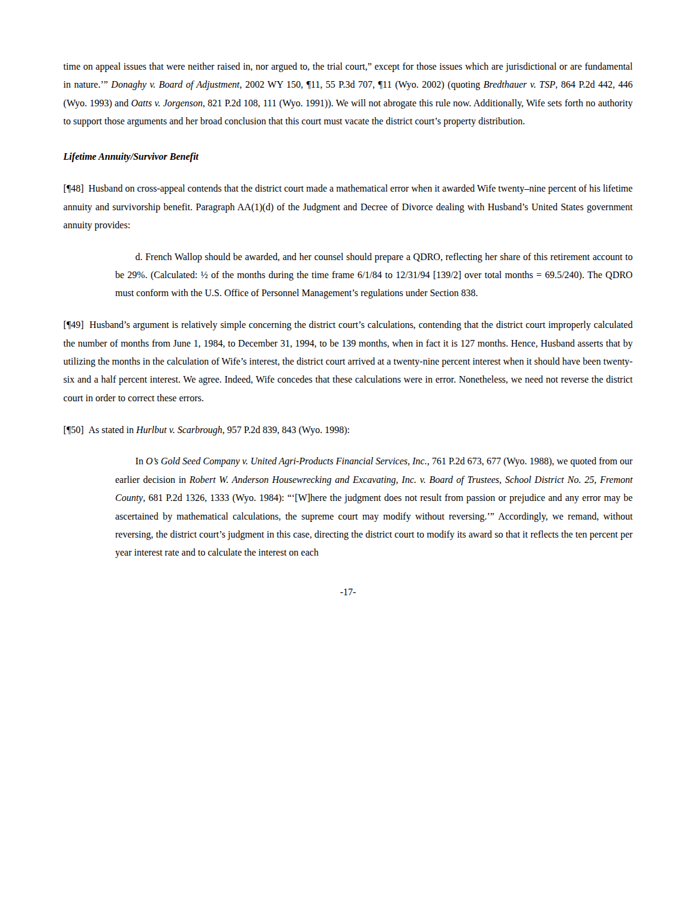time on appeal issues that were neither raised in, nor argued to, the trial court,” except for those issues which are jurisdictional or are fundamental in nature.’” Donaghy v. Board of Adjustment, 2002 WY 150, ¶11, 55 P.3d 707, ¶11 (Wyo. 2002) (quoting Bredthauer v. TSP, 864 P.2d 442, 446 (Wyo. 1993) and Oatts v. Jorgenson, 821 P.2d 108, 111 (Wyo. 1991)). We will not abrogate this rule now. Additionally, Wife sets forth no authority to support those arguments and her broad conclusion that this court must vacate the district court’s property distribution.
Lifetime Annuity/Survivor Benefit
[¶48] Husband on cross-appeal contends that the district court made a mathematical error when it awarded Wife twenty–nine percent of his lifetime annuity and survivorship benefit. Paragraph AA(1)(d) of the Judgment and Decree of Divorce dealing with Husband’s United States government annuity provides:
d. French Wallop should be awarded, and her counsel should prepare a QDRO, reflecting her share of this retirement account to be 29%. (Calculated: ½ of the months during the time frame 6/1/84 to 12/31/94 [139/2] over total months = 69.5/240). The QDRO must conform with the U.S. Office of Personnel Management’s regulations under Section 838.
[¶49] Husband’s argument is relatively simple concerning the district court’s calculations, contending that the district court improperly calculated the number of months from June 1, 1984, to December 31, 1994, to be 139 months, when in fact it is 127 months. Hence, Husband asserts that by utilizing the months in the calculation of Wife’s interest, the district court arrived at a twenty-nine percent interest when it should have been twenty-six and a half percent interest. We agree. Indeed, Wife concedes that these calculations were in error. Nonetheless, we need not reverse the district court in order to correct these errors.
[¶50] As stated in Hurlbut v. Scarbrough, 957 P.2d 839, 843 (Wyo. 1998):
In O’s Gold Seed Company v. United Agri-Products Financial Services, Inc., 761 P.2d 673, 677 (Wyo. 1988), we quoted from our earlier decision in Robert W. Anderson Housewrecking and Excavating, Inc. v. Board of Trustees, School District No. 25, Fremont County, 681 P.2d 1326, 1333 (Wyo. 1984): “‘[W]here the judgment does not result from passion or prejudice and any error may be ascertained by mathematical calculations, the supreme court may modify without reversing.’” Accordingly, we remand, without reversing, the district court’s judgment in this case, directing the district court to modify its award so that it reflects the ten percent per year interest rate and to calculate the interest on each
-17-